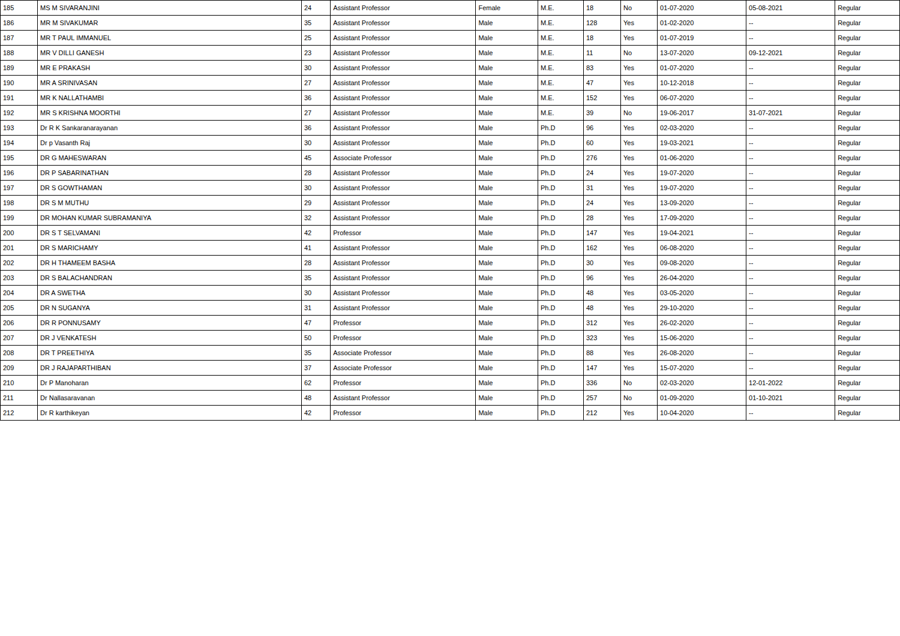| 185 | MS M SIVARANJINI | 24 | Assistant Professor | Female | M.E. | 18 | No | 01-07-2020 | 05-08-2021 | Regular |
| 186 | MR M SIVAKUMAR | 35 | Assistant Professor | Male | M.E. | 128 | Yes | 01-02-2020 | -- | Regular |
| 187 | MR T PAUL IMMANUEL | 25 | Assistant Professor | Male | M.E. | 18 | Yes | 01-07-2019 | -- | Regular |
| 188 | MR V DILLI GANESH | 23 | Assistant Professor | Male | M.E. | 11 | No | 13-07-2020 | 09-12-2021 | Regular |
| 189 | MR E PRAKASH | 30 | Assistant Professor | Male | M.E. | 83 | Yes | 01-07-2020 | -- | Regular |
| 190 | MR A SRINIVASAN | 27 | Assistant Professor | Male | M.E. | 47 | Yes | 10-12-2018 | -- | Regular |
| 191 | MR K NALLATHAMBI | 36 | Assistant Professor | Male | M.E. | 152 | Yes | 06-07-2020 | -- | Regular |
| 192 | MR S KRISHNA MOORTHI | 27 | Assistant Professor | Male | M.E. | 39 | No | 19-06-2017 | 31-07-2021 | Regular |
| 193 | Dr R K Sankaranarayanan | 36 | Assistant Professor | Male | Ph.D | 96 | Yes | 02-03-2020 | -- | Regular |
| 194 | Dr p Vasanth Raj | 30 | Assistant Professor | Male | Ph.D | 60 | Yes | 19-03-2021 | -- | Regular |
| 195 | DR G MAHESWARAN | 45 | Associate Professor | Male | Ph.D | 276 | Yes | 01-06-2020 | -- | Regular |
| 196 | DR P SABARINATHAN | 28 | Assistant Professor | Male | Ph.D | 24 | Yes | 19-07-2020 | -- | Regular |
| 197 | DR S GOWTHAMAN | 30 | Assistant Professor | Male | Ph.D | 31 | Yes | 19-07-2020 | -- | Regular |
| 198 | DR S M MUTHU | 29 | Assistant Professor | Male | Ph.D | 24 | Yes | 13-09-2020 | -- | Regular |
| 199 | DR MOHAN KUMAR SUBRAMANIYA | 32 | Assistant Professor | Male | Ph.D | 28 | Yes | 17-09-2020 | -- | Regular |
| 200 | DR S T SELVAMANI | 42 | Professor | Male | Ph.D | 147 | Yes | 19-04-2021 | -- | Regular |
| 201 | DR S MARICHAMY | 41 | Assistant Professor | Male | Ph.D | 162 | Yes | 06-08-2020 | -- | Regular |
| 202 | DR H THAMEEM BASHA | 28 | Assistant Professor | Male | Ph.D | 30 | Yes | 09-08-2020 | -- | Regular |
| 203 | DR S BALACHANDRAN | 35 | Assistant Professor | Male | Ph.D | 96 | Yes | 26-04-2020 | -- | Regular |
| 204 | DR A SWETHA | 30 | Assistant Professor | Male | Ph.D | 48 | Yes | 03-05-2020 | -- | Regular |
| 205 | DR N SUGANYA | 31 | Assistant Professor | Male | Ph.D | 48 | Yes | 29-10-2020 | -- | Regular |
| 206 | DR R PONNUSAMY | 47 | Professor | Male | Ph.D | 312 | Yes | 26-02-2020 | -- | Regular |
| 207 | DR J VENKATESH | 50 | Professor | Male | Ph.D | 323 | Yes | 15-06-2020 | -- | Regular |
| 208 | DR T PREETHIYA | 35 | Associate Professor | Male | Ph.D | 88 | Yes | 26-08-2020 | -- | Regular |
| 209 | DR J RAJAPARTHIBAN | 37 | Associate Professor | Male | Ph.D | 147 | Yes | 15-07-2020 | -- | Regular |
| 210 | Dr P Manoharan | 62 | Professor | Male | Ph.D | 336 | No | 02-03-2020 | 12-01-2022 | Regular |
| 211 | Dr Nallasaravanan | 48 | Assistant Professor | Male | Ph.D | 257 | No | 01-09-2020 | 01-10-2021 | Regular |
| 212 | Dr R karthikeyan | 42 | Professor | Male | Ph.D | 212 | Yes | 10-04-2020 | -- | Regular |